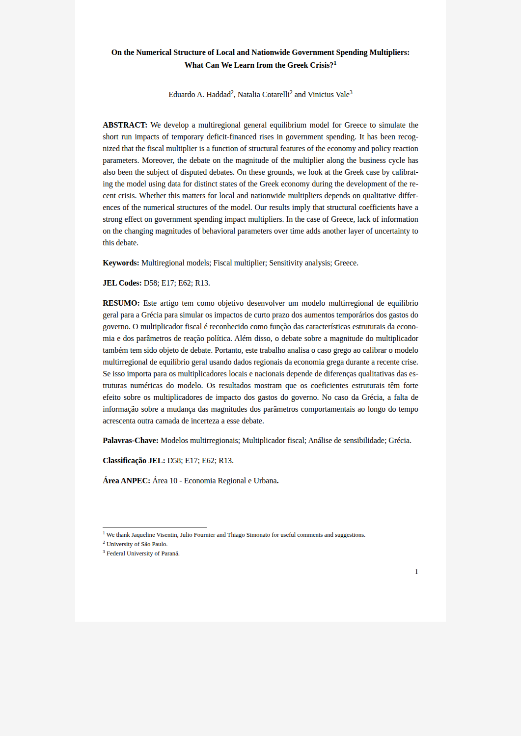On the Numerical Structure of Local and Nationwide Government Spending Multipliers: What Can We Learn from the Greek Crisis?1
Eduardo A. Haddad2, Natalia Cotarelli2 and Vinicius Vale3
ABSTRACT: We develop a multiregional general equilibrium model for Greece to simulate the short run impacts of temporary deficit-financed rises in government spending. It has been recognized that the fiscal multiplier is a function of structural features of the economy and policy reaction parameters. Moreover, the debate on the magnitude of the multiplier along the business cycle has also been the subject of disputed debates. On these grounds, we look at the Greek case by calibrating the model using data for distinct states of the Greek economy during the development of the recent crisis. Whether this matters for local and nationwide multipliers depends on qualitative differences of the numerical structures of the model. Our results imply that structural coefficients have a strong effect on government spending impact multipliers. In the case of Greece, lack of information on the changing magnitudes of behavioral parameters over time adds another layer of uncertainty to this debate.
Keywords: Multiregional models; Fiscal multiplier; Sensitivity analysis; Greece.
JEL Codes: D58; E17; E62; R13.
RESUMO: Este artigo tem como objetivo desenvolver um modelo multirregional de equilíbrio geral para a Grécia para simular os impactos de curto prazo dos aumentos temporários dos gastos do governo. O multiplicador fiscal é reconhecido como função das características estruturais da economia e dos parâmetros de reação política. Além disso, o debate sobre a magnitude do multiplicador também tem sido objeto de debate. Portanto, este trabalho analisa o caso grego ao calibrar o modelo multirregional de equilíbrio geral usando dados regionais da economia grega durante a recente crise. Se isso importa para os multiplicadores locais e nacionais depende de diferenças qualitativas das estruturas numéricas do modelo. Os resultados mostram que os coeficientes estruturais têm forte efeito sobre os multiplicadores de impacto dos gastos do governo. No caso da Grécia, a falta de informação sobre a mudança das magnitudes dos parâmetros comportamentais ao longo do tempo acrescenta outra camada de incerteza a esse debate.
Palavras-Chave: Modelos multirregionais; Multiplicador fiscal; Análise de sensibilidade; Grécia.
Classificação JEL: D58; E17; E62; R13.
Área ANPEC: Área 10 - Economia Regional e Urbana.
1 We thank Jaqueline Visentin, Julio Fournier and Thiago Simonato for useful comments and suggestions.
2 University of São Paulo.
3 Federal University of Paraná.
1